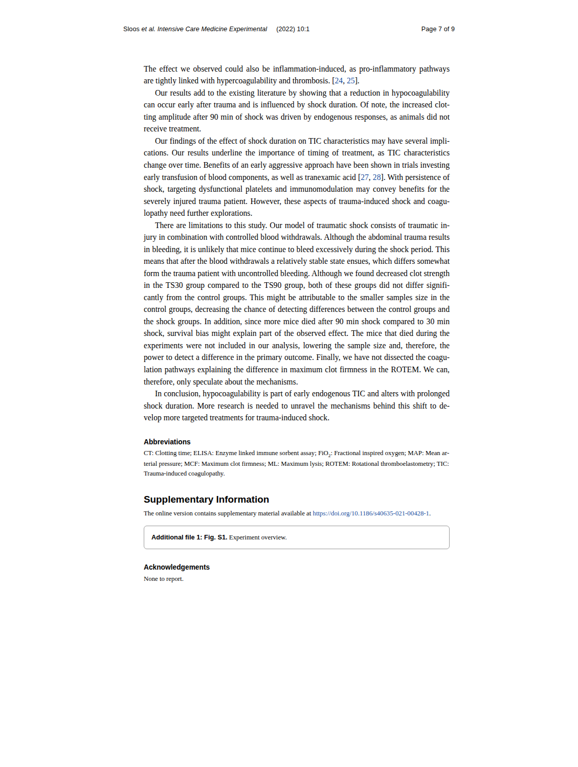Sloos et al. Intensive Care Medicine Experimental (2022) 10:1
Page 7 of 9
The effect we observed could also be inflammation-induced, as pro-inflammatory pathways are tightly linked with hypercoagulability and thrombosis. [24, 25].
Our results add to the existing literature by showing that a reduction in hypocoagulability can occur early after trauma and is influenced by shock duration. Of note, the increased clotting amplitude after 90 min of shock was driven by endogenous responses, as animals did not receive treatment.
Our findings of the effect of shock duration on TIC characteristics may have several implications. Our results underline the importance of timing of treatment, as TIC characteristics change over time. Benefits of an early aggressive approach have been shown in trials investing early transfusion of blood components, as well as tranexamic acid [27, 28]. With persistence of shock, targeting dysfunctional platelets and immunomodulation may convey benefits for the severely injured trauma patient. However, these aspects of trauma-induced shock and coagulopathy need further explorations.
There are limitations to this study. Our model of traumatic shock consists of traumatic injury in combination with controlled blood withdrawals. Although the abdominal trauma results in bleeding, it is unlikely that mice continue to bleed excessively during the shock period. This means that after the blood withdrawals a relatively stable state ensues, which differs somewhat form the trauma patient with uncontrolled bleeding. Although we found decreased clot strength in the TS30 group compared to the TS90 group, both of these groups did not differ significantly from the control groups. This might be attributable to the smaller samples size in the control groups, decreasing the chance of detecting differences between the control groups and the shock groups. In addition, since more mice died after 90 min shock compared to 30 min shock, survival bias might explain part of the observed effect. The mice that died during the experiments were not included in our analysis, lowering the sample size and, therefore, the power to detect a difference in the primary outcome. Finally, we have not dissected the coagulation pathways explaining the difference in maximum clot firmness in the ROTEM. We can, therefore, only speculate about the mechanisms.
In conclusion, hypocoagulability is part of early endogenous TIC and alters with prolonged shock duration. More research is needed to unravel the mechanisms behind this shift to develop more targeted treatments for trauma-induced shock.
Abbreviations
CT: Clotting time; ELISA: Enzyme linked immune sorbent assay; FiO2: Fractional inspired oxygen; MAP: Mean arterial pressure; MCF: Maximum clot firmness; ML: Maximum lysis; ROTEM: Rotational thromboelastometry; TIC: Trauma-induced coagulopathy.
Supplementary Information
The online version contains supplementary material available at https://doi.org/10.1186/s40635-021-00428-1.
Additional file 1: Fig. S1. Experiment overview.
Acknowledgements
None to report.